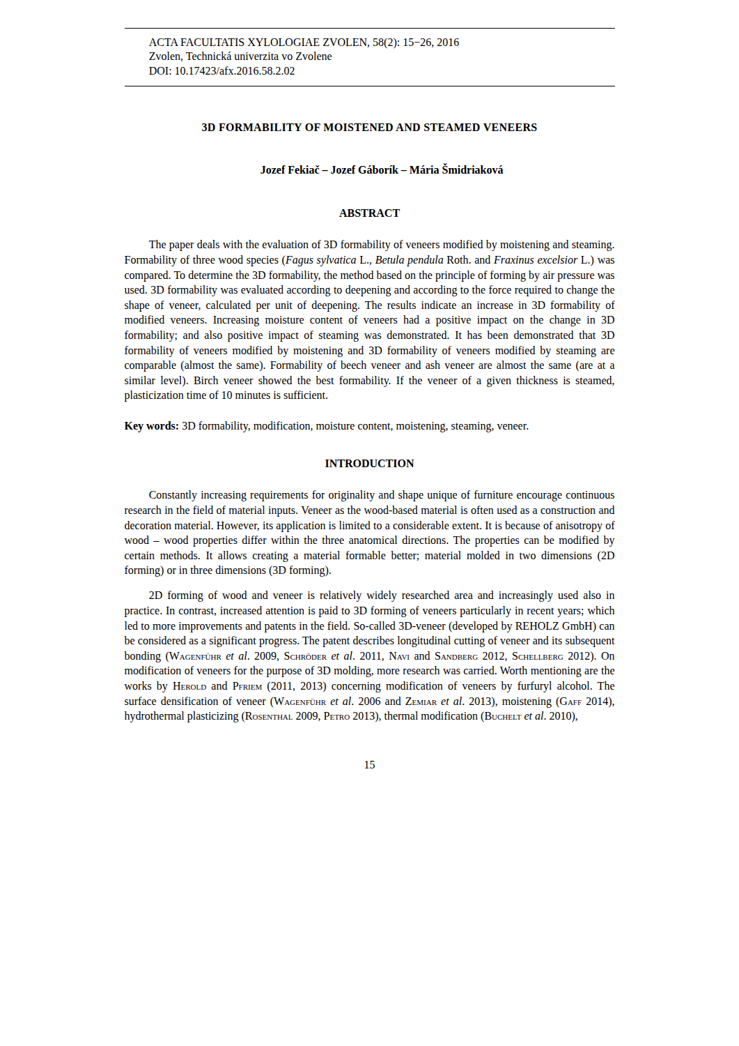ACTA FACULTATIS XYLOLOGIAE ZVOLEN, 58(2): 15−26, 2016
Zvolen, Technická univerzita vo Zvolene
DOI: 10.17423/afx.2016.58.2.02
3D Formability of Moistened and Steamed Veneers
Jozef Fekiač – Jozef Gáborík – Mária Šmidriaková
Abstract
The paper deals with the evaluation of 3D formability of veneers modified by moistening and steaming. Formability of three wood species (Fagus sylvatica L., Betula pendula Roth. and Fraxinus excelsior L.) was compared. To determine the 3D formability, the method based on the principle of forming by air pressure was used. 3D formability was evaluated according to deepening and according to the force required to change the shape of veneer, calculated per unit of deepening. The results indicate an increase in 3D formability of modified veneers. Increasing moisture content of veneers had a positive impact on the change in 3D formability; and also positive impact of steaming was demonstrated. It has been demonstrated that 3D formability of veneers modified by moistening and 3D formability of veneers modified by steaming are comparable (almost the same). Formability of beech veneer and ash veneer are almost the same (are at a similar level). Birch veneer showed the best formability. If the veneer of a given thickness is steamed, plasticization time of 10 minutes is sufficient.
Key words: 3D formability, modification, moisture content, moistening, steaming, veneer.
Introduction
Constantly increasing requirements for originality and shape unique of furniture encourage continuous research in the field of material inputs. Veneer as the wood-based material is often used as a construction and decoration material. However, its application is limited to a considerable extent. It is because of anisotropy of wood – wood properties differ within the three anatomical directions. The properties can be modified by certain methods. It allows creating a material formable better; material molded in two dimensions (2D forming) or in three dimensions (3D forming).
2D forming of wood and veneer is relatively widely researched area and increasingly used also in practice. In contrast, increased attention is paid to 3D forming of veneers particularly in recent years; which led to more improvements and patents in the field. So-called 3D-veneer (developed by REHOLZ GmbH) can be considered as a significant progress. The patent describes longitudinal cutting of veneer and its subsequent bonding (Wagenführ et al. 2009, Schröder et al. 2011, Navi and Sandberg 2012, Schellberg 2012). On modification of veneers for the purpose of 3D molding, more research was carried. Worth mentioning are the works by Herold and Pfriem (2011, 2013) concerning modification of veneers by furfuryl alcohol. The surface densification of veneer (Wagenführ et al. 2006 and Zemiar et al. 2013), moistening (Gaff 2014), hydrothermal plasticizing (Rosenthal 2009, Petro 2013), thermal modification (Buchelt et al. 2010),
15